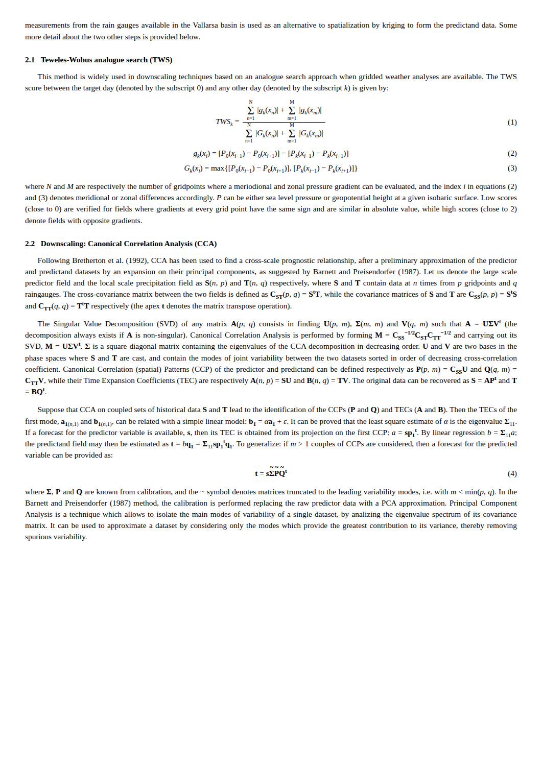measurements from the rain gauges available in the Vallarsa basin is used as an alternative to spatialization by kriging to form the predictand data. Some more detail about the two other steps is provided below.
2.1 Teweles-Wobus analogue search (TWS)
This method is widely used in downscaling techniques based on an analogue search approach when gridded weather analyses are available. The TWS score between the target day (denoted by the subscript 0) and any other day (denoted by the subscript k) is given by:
TWSk = NΣn=1 |gk(xn)| + MΣm=1 |gk(xm)| NΣn=1 |Gk(xn)| + MΣm=1 |Gk(xm)| (1)
gk(xi) = [P0(xi−1) − P0(xi+1)] − [Pk(xi−1) − Pk(xi+1)] (2)
Gk(xi) = max{[P0(xi−1) − P0(xi+1)], [Pk(xi−1) − Pk(xi+1)]} (3)
where N and M are respectively the number of gridpoints where a meriodional and zonal pressure gradient can be evaluated, and the index i in equations (2) and (3) denotes meridional or zonal differences accordingly. P can be either sea level pressure or geopotential height at a given isobaric surface. Low scores (close to 0) are verified for fields where gradients at every grid point have the same sign and are similar in absolute value, while high scores (close to 2) denote fields with opposite gradients.
2.2 Downscaling: Canonical Correlation Analysis (CCA)
Following Bretherton et al. (1992), CCA has been used to find a cross-scale prognostic relationship, after a preliminary approximation of the predictor and predictand datasets by an expansion on their principal components, as suggested by Barnett and Preisendorfer (1987). Let us denote the large scale predictor field and the local scale precipitation field as S(n, p) and T(n, q) respectively, where S and T contain data at n times from p gridpoints and q raingauges. The cross-covariance matrix between the two fields is defined as CST(p, q) = StT, while the covariance matrices of S and T are CSS(p, p) = StS and CTT(q, q) = TtT respectively (the apex t denotes the matrix transpose operation).
The Singular Value Decomposition (SVD) of any matrix A(p, q) consists in finding U(p, m), Σ(m, m) and V(q, m) such that A = UΣVt (the decomposition always exists if A is non-singular). Canonical Correlation Analysis is performed by forming M = CSS−1/2CSTCTT−1/2 and carrying out its SVD, M = UΣVt. Σ is a square diagonal matrix containing the eigenvalues of the CCA decomposition in decreasing order. U and V are two bases in the phase spaces where S and T are cast, and contain the modes of joint variability between the two datasets sorted in order of decreasing cross-correlation coefficient. Canonical Correlation (spatial) Patterns (CCP) of the predictor and predictand can be defined respectively as P(p, m) = CSSU and Q(q, m) = CTTV, while their Time Expansion Coefficients (TEC) are respectively A(n, p) = SU and B(n, q) = TV. The original data can be recovered as S = APt and T = BQt.
Suppose that CCA on coupled sets of historical data S and T lead to the identification of the CCPs (P and Q) and TECs (A and B). Then the TECs of the first mode, a1(n,1) and b1(n,1), can be related with a simple linear model: b1 = αa1 + ε. It can be proved that the least square estimate of α is the eigenvalue Σ11. If a forecast for the predictor variable is available, s, then its TEC is obtained from its projection on the first CCP: a = sp1t. By linear regression b = Σ11a; the predictand field may then be estimated as t = bq1 = Σ11sp1tq1. To generalize: if m > 1 couples of CCPs are considered, then a forecast for the predicted variable can be provided as:
t = sΣPQt (4)
where Σ, P and Q are known from calibration, and the ~ symbol denotes matrices truncated to the leading variability modes, i.e. with m < min(p, q). In the Barnett and Preisendorfer (1987) method, the calibration is performed replacing the raw predictor data with a PCA approximation. Principal Component Analysis is a technique which allows to isolate the main modes of variability of a single dataset, by analizing the eigenvalue spectrum of its covariance matrix. It can be used to approximate a dataset by considering only the modes which provide the greatest contribution to its variance, thereby removing spurious variability.